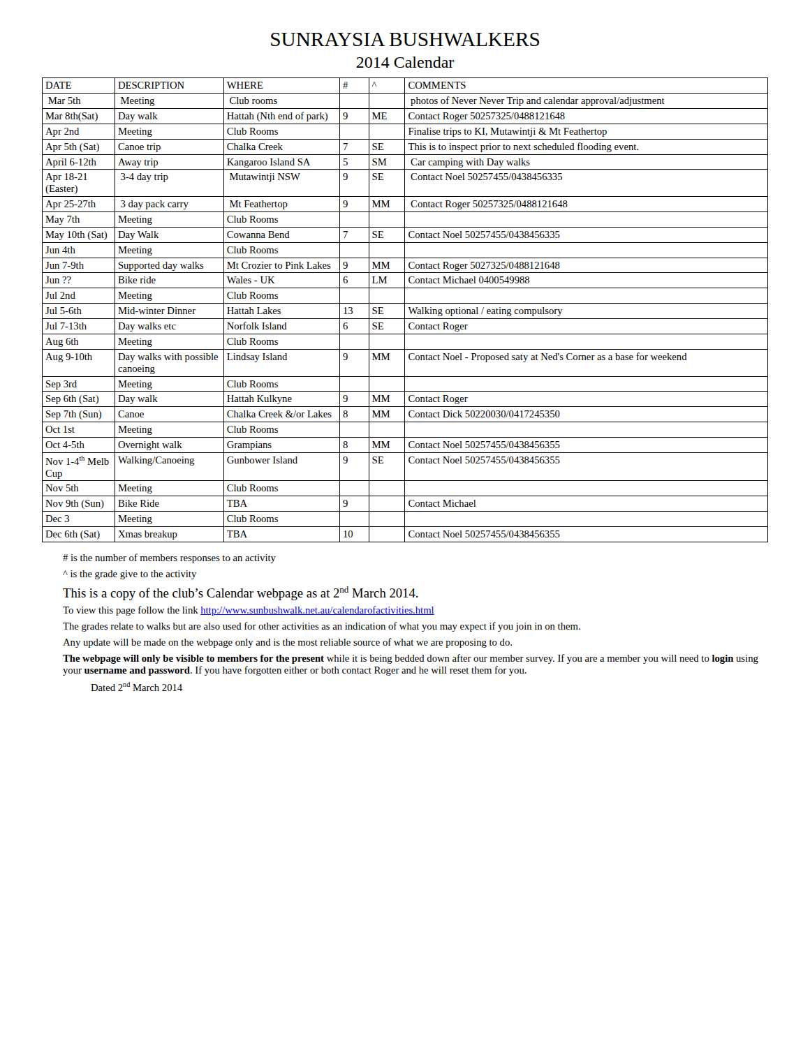SUNRAYSIA BUSHWALKERS
2014 Calendar
| DATE | DESCRIPTION | WHERE | # | ^ | COMMENTS |
| --- | --- | --- | --- | --- | --- |
| Mar 5th | Meeting | Club rooms | | | photos of Never Never Trip and calendar approval/adjustment |
| Mar 8th(Sat) | Day walk | Hattah (Nth end of park) | 9 | ME | Contact Roger 50257325/0488121648 |
| Apr 2nd | Meeting | Club Rooms | | | Finalise trips to KI, Mutawintji & Mt Feathertop |
| Apr 5th (Sat) | Canoe trip | Chalka Creek | 7 | SE | This is to inspect prior to next scheduled flooding event. |
| April 6-12th | Away trip | Kangaroo Island SA | 5 | SM | Car camping with Day walks |
| Apr 18-21 (Easter) | 3-4 day trip | Mutawintji NSW | 9 | SE | Contact Noel 50257455/0438456335 |
| Apr 25-27th | 3 day pack carry | Mt Feathertop | 9 | MM | Contact Roger 50257325/0488121648 |
| May 7th | Meeting | Club Rooms | | | |
| May 10th (Sat) | Day Walk | Cowanna Bend | 7 | SE | Contact Noel 50257455/0438456335 |
| Jun 4th | Meeting | Club Rooms | | | |
| Jun 7-9th | Supported day walks | Mt Crozier to Pink Lakes | 9 | MM | Contact Roger 5027325/0488121648 |
| Jun ?? | Bike ride | Wales - UK | 6 | LM | Contact Michael 0400549988 |
| Jul 2nd | Meeting | Club Rooms | | | |
| Jul 5-6th | Mid-winter Dinner | Hattah Lakes | 13 | SE | Walking optional / eating compulsory |
| Jul 7-13th | Day walks etc | Norfolk Island | 6 | SE | Contact Roger |
| Aug 6th | Meeting | Club Rooms | | | |
| Aug 9-10th | Day walks with possible canoeing | Lindsay Island | 9 | MM | Contact Noel - Proposed saty at Ned's Corner as a base for weekend |
| Sep 3rd | Meeting | Club Rooms | | | |
| Sep 6th (Sat) | Day walk | Hattah Kulkyne | 9 | MM | Contact Roger |
| Sep 7th (Sun) | Canoe | Chalka Creek &/or Lakes | 8 | MM | Contact Dick 50220030/0417245350 |
| Oct 1st | Meeting | Club Rooms | | | |
| Oct 4-5th | Overnight walk | Grampians | 8 | MM | Contact Noel 50257455/0438456355 |
| Nov 1-4 th Melb Cup | Walking/Canoeing | Gunbower Island | 9 | SE | Contact Noel 50257455/0438456355 |
| Nov 5th | Meeting | Club Rooms | | | |
| Nov 9th (Sun) | Bike Ride | TBA | 9 | | Contact Michael |
| Dec 3 | Meeting | Club Rooms | | | |
| Dec 6th (Sat) | Xmas breakup | TBA | 10 | | Contact Noel 50257455/0438456355 |
# is the number of members responses to an activity
^ is the grade give to the activity
This is a copy of the club’s Calendar webpage as at 2nd March 2014.
To view this page follow the link http://www.sunbushwalk.net.au/calendarofactivities.html
The grades relate to walks but are also used for other activities as an indication of what you may expect if you join in on them.
Any update will be made on the webpage only and is the most reliable source of what we are proposing to do.
The webpage will only be visible to members for the present while it is being bedded down after our member survey. If you are a member you will need to login using your username and password. If you have forgotten either or both contact Roger and he will reset them for you.
Dated 2nd March 2014